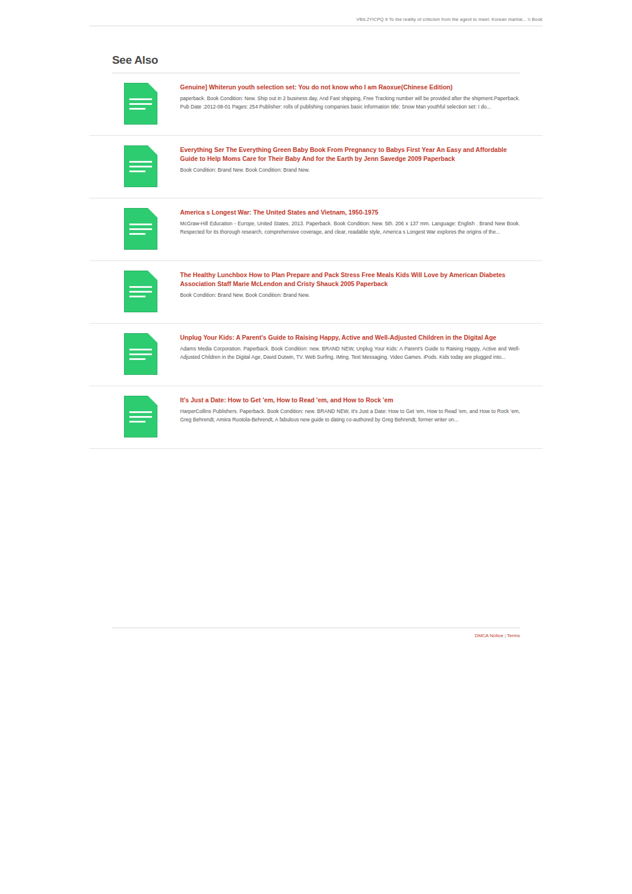VBIL2YICPQ # To the reality of criticism from the agent to meet: Korean martial... \\ Book
See Also
Genuine] Whiterun youth selection set: You do not know who I am Raoxue(Chinese Edition)
paperback. Book Condition: New. Ship out in 2 business day, And Fast shipping, Free Tracking number will be provided after the shipment.Paperback. Pub Date :2012-08-01 Pages: 254 Publisher: rolls of publishing companies basic information title: Snow Man youthful selection set: I do...
Everything Ser The Everything Green Baby Book From Pregnancy to Babys First Year An Easy and Affordable Guide to Help Moms Care for Their Baby And for the Earth by Jenn Savedge 2009 Paperback
Book Condition: Brand New. Book Condition: Brand New.
America s Longest War: The United States and Vietnam, 1950-1975
McGraw-Hill Education - Europe, United States, 2013. Paperback. Book Condition: New. 5th. 206 x 137 mm. Language: English . Brand New Book. Respected for its thorough research, comprehensive coverage, and clear, readable style, America s Longest War explores the origins of the...
The Healthy Lunchbox How to Plan Prepare and Pack Stress Free Meals Kids Will Love by American Diabetes Association Staff Marie McLendon and Cristy Shauck 2005 Paperback
Book Condition: Brand New. Book Condition: Brand New.
Unplug Your Kids: A Parent's Guide to Raising Happy, Active and Well-Adjusted Children in the Digital Age
Adams Media Corporation. Paperback. Book Condition: new. BRAND NEW, Unplug Your Kids: A Parent's Guide to Raising Happy, Active and Well-Adjusted Children in the Digital Age, David Dutwin, TV. Web Surfing. IMing. Text Messaging. Video Games. iPods. Kids today are plugged into...
It's Just a Date: How to Get 'em, How to Read 'em, and How to Rock 'em
HarperCollins Publishers. Paperback. Book Condition: new. BRAND NEW, It's Just a Date: How to Get 'em, How to Read 'em, and How to Rock 'em, Greg Behrendt, Amiira Ruotola-Behrendt, A fabulous new guide to dating co-authored by Greg Behrendt, former writer on...
DMCA Notice|Terms